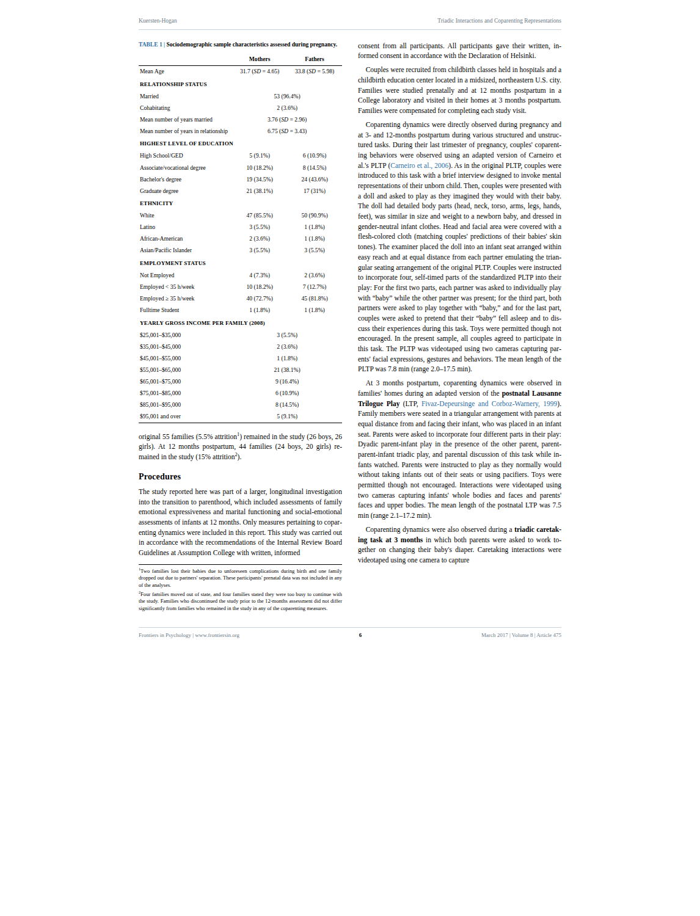Kuersten-Hogan
Triadic Interactions and Coparenting Representations
TABLE 1 | Sociodemographic sample characteristics assessed during pregnancy.
| | Mothers | Fathers |
| --- | --- | --- |
| Mean Age | 31.7 ( SD = 4.65) | 33.8 ( SD = 5.98) |
| Relationship Status |
| Married | 53 (96.4%) |
| Cohabitating | 2 (3.6%) |
| Mean number of years married | 3.76 ( SD = 2.96) |
| Mean number of years in relationship | 6.75 ( SD = 3.43) |
| Highest Level of Education |
| High School/GED | 5 (9.1%) | 6 (10.9%) |
| Associate/vocational degree | 10 (18.2%) | 8 (14.5%) |
| Bachelor's degree | 19 (34.5%) | 24 (43.6%) |
| Graduate degree | 21 (38.1%) | 17 (31%) |
| Ethnicity |
| White | 47 (85.5%) | 50 (90.9%) |
| Latino | 3 (5.5%) | 1 (1.8%) |
| African-American | 2 (3.6%) | 1 (1.8%) |
| Asian/Pacific Islander | 3 (5.5%) | 3 (5.5%) |
| Employment Status |
| Not Employed | 4 (7.3%) | 2 (3.6%) |
| Employed < 35 h/week | 10 (18.2%) | 7 (12.7%) |
| Employed ≥ 35 h/week | 40 (72.7%) | 45 (81.8%) |
| Fulltime Student | 1 (1.8%) | 1 (1.8%) |
| Yearly Gross Income per Family (2008) |
| $25,001–$35,000 | 3 (5.5%) |
| $35,001–$45,000 | 2 (3.6%) |
| $45,001–$55,000 | 1 (1.8%) |
| $55,001–$65,000 | 21 (38.1%) |
| $65,001–$75,000 | 9 (16.4%) |
| $75,001–$85,000 | 6 (10.9%) |
| $85,001–$95,000 | 8 (14.5%) |
| $95,001 and over | 5 (9.1%) |
original 55 families (5.5% attrition1) remained in the study (26 boys, 26 girls). At 12 months postpartum, 44 families (24 boys, 20 girls) remained in the study (15% attrition2).
Procedures
The study reported here was part of a larger, longitudinal investigation into the transition to parenthood, which included assessments of family emotional expressiveness and marital functioning and social-emotional assessments of infants at 12 months. Only measures pertaining to coparenting dynamics were included in this report. This study was carried out in accordance with the recommendations of the Internal Review Board Guidelines at Assumption College with written, informed
1Two families lost their babies due to unforeseen complications during birth and one family dropped out due to partners' separation. These participants' prenatal data was not included in any of the analyses.
2Four families moved out of state, and four families stated they were too busy to continue with the study. Families who discontinued the study prior to the 12-months assessment did not differ significantly from families who remained in the study in any of the coparenting measures.
consent from all participants. All participants gave their written, informed consent in accordance with the Declaration of Helsinki.
Couples were recruited from childbirth classes held in hospitals and a childbirth education center located in a midsized, northeastern U.S. city. Families were studied prenatally and at 12 months postpartum in a College laboratory and visited in their homes at 3 months postpartum. Families were compensated for completing each study visit.
Coparenting dynamics were directly observed during pregnancy and at 3- and 12-months postpartum during various structured and unstructured tasks. During their last trimester of pregnancy, couples' coparenting behaviors were observed using an adapted version of Carneiro et al.'s PLTP (Carneiro et al., 2006). As in the original PLTP, couples were introduced to this task with a brief interview designed to invoke mental representations of their unborn child. Then, couples were presented with a doll and asked to play as they imagined they would with their baby. The doll had detailed body parts (head, neck, torso, arms, legs, hands, feet), was similar in size and weight to a newborn baby, and dressed in gender-neutral infant clothes. Head and facial area were covered with a flesh-colored cloth (matching couples' predictions of their babies' skin tones). The examiner placed the doll into an infant seat arranged within easy reach and at equal distance from each partner emulating the triangular seating arrangement of the original PLTP. Couples were instructed to incorporate four, self-timed parts of the standardized PLTP into their play: For the first two parts, each partner was asked to individually play with “baby” while the other partner was present; for the third part, both partners were asked to play together with “baby,” and for the last part, couples were asked to pretend that their “baby” fell asleep and to discuss their experiences during this task. Toys were permitted though not encouraged. In the present sample, all couples agreed to participate in this task. The PLTP was videotaped using two cameras capturing parents' facial expressions, gestures and behaviors. The mean length of the PLTP was 7.8 min (range 2.0–17.5 min).
At 3 months postpartum, coparenting dynamics were observed in families' homes during an adapted version of the postnatal Lausanne Trilogue Play (LTP, Fivaz-Depeursinge and Corboz-Warnery, 1999). Family members were seated in a triangular arrangement with parents at equal distance from and facing their infant, who was placed in an infant seat. Parents were asked to incorporate four different parts in their play: Dyadic parent-infant play in the presence of the other parent, parent-parent-infant triadic play, and parental discussion of this task while infants watched. Parents were instructed to play as they normally would without taking infants out of their seats or using pacifiers. Toys were permitted though not encouraged. Interactions were videotaped using two cameras capturing infants' whole bodies and faces and parents' faces and upper bodies. The mean length of the postnatal LTP was 7.5 min (range 2.1–17.2 min).
Coparenting dynamics were also observed during a triadic caretaking task at 3 months in which both parents were asked to work together on changing their baby's diaper. Caretaking interactions were videotaped using one camera to capture
Frontiers in Psychology | www.frontiersin.org
6
March 2017 | Volume 8 | Article 475